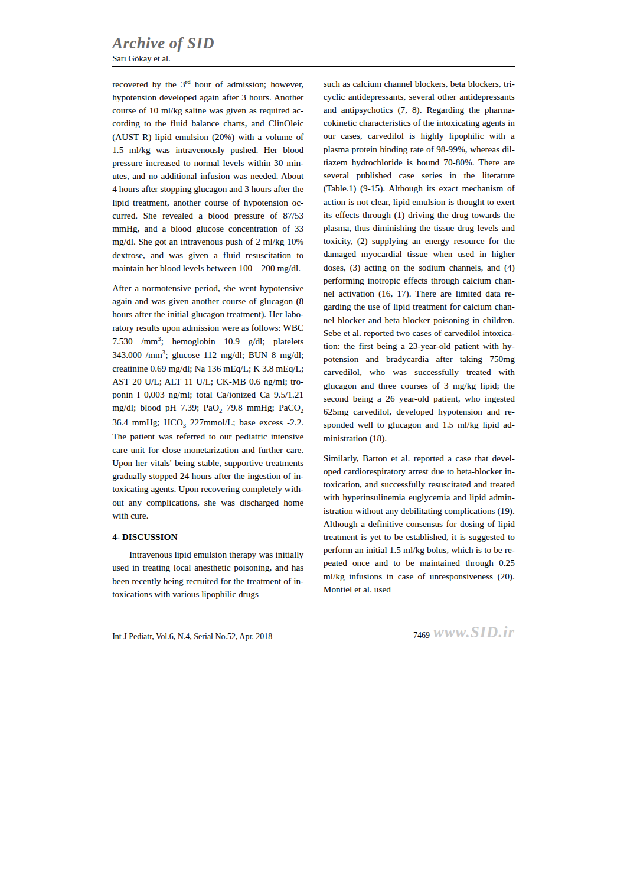Archive of SID
Sarı Gökay et al.
recovered by the 3rd hour of admission; however, hypotension developed again after 3 hours. Another course of 10 ml/kg saline was given as required according to the fluid balance charts, and ClinOleic (AUST R) lipid emulsion (20%) with a volume of 1.5 ml/kg was intravenously pushed. Her blood pressure increased to normal levels within 30 minutes, and no additional infusion was needed. About 4 hours after stopping glucagon and 3 hours after the lipid treatment, another course of hypotension occurred. She revealed a blood pressure of 87/53 mmHg, and a blood glucose concentration of 33 mg/dl. She got an intravenous push of 2 ml/kg 10% dextrose, and was given a fluid resuscitation to maintain her blood levels between 100 – 200 mg/dl.
After a normotensive period, she went hypotensive again and was given another course of glucagon (8 hours after the initial glucagon treatment). Her laboratory results upon admission were as follows: WBC 7.530 /mm3; hemoglobin 10.9 g/dl; platelets 343.000 /mm3; glucose 112 mg/dl; BUN 8 mg/dl; creatinine 0.69 mg/dl; Na 136 mEq/L; K 3.8 mEq/L; AST 20 U/L; ALT 11 U/L; CK-MB 0.6 ng/ml; troponin I 0,003 ng/ml; total Ca/ionized Ca 9.5/1.21 mg/dl; blood pH 7.39; PaO2 79.8 mmHg; PaCO2 36.4 mmHg; HCO3 227mmol/L; base excess -2.2. The patient was referred to our pediatric intensive care unit for close monetarization and further care. Upon her vitals' being stable, supportive treatments gradually stopped 24 hours after the ingestion of intoxicating agents. Upon recovering completely without any complications, she was discharged home with cure.
4- DISCUSSION
Intravenous lipid emulsion therapy was initially used in treating local anesthetic poisoning, and has been recently being recruited for the treatment of intoxications with various lipophilic drugs
such as calcium channel blockers, beta blockers, tricyclic antidepressants, several other antidepressants and antipsychotics (7, 8). Regarding the pharmacokinetic characteristics of the intoxicating agents in our cases, carvedilol is highly lipophilic with a plasma protein binding rate of 98-99%, whereas diltiazem hydrochloride is bound 70-80%. There are several published case series in the literature (Table.1) (9-15). Although its exact mechanism of action is not clear, lipid emulsion is thought to exert its effects through (1) driving the drug towards the plasma, thus diminishing the tissue drug levels and toxicity, (2) supplying an energy resource for the damaged myocardial tissue when used in higher doses, (3) acting on the sodium channels, and (4) performing inotropic effects through calcium channel activation (16, 17). There are limited data regarding the use of lipid treatment for calcium channel blocker and beta blocker poisoning in children. Sebe et al. reported two cases of carvedilol intoxication: the first being a 23-year-old patient with hypotension and bradycardia after taking 750mg carvedilol, who was successfully treated with glucagon and three courses of 3 mg/kg lipid; the second being a 26 year-old patient, who ingested 625mg carvedilol, developed hypotension and responded well to glucagon and 1.5 ml/kg lipid administration (18).
Similarly, Barton et al. reported a case that developed cardiorespiratory arrest due to beta-blocker intoxication, and successfully resuscitated and treated with hyperinsulinemia euglycemia and lipid administration without any debilitating complications (19). Although a definitive consensus for dosing of lipid treatment is yet to be established, it is suggested to perform an initial 1.5 ml/kg bolus, which is to be repeated once and to be maintained through 0.25 ml/kg infusions in case of unresponsiveness (20). Montiel et al. used
Int J Pediatr, Vol.6, N.4, Serial No.52, Apr. 2018
7469
www.SID.ir